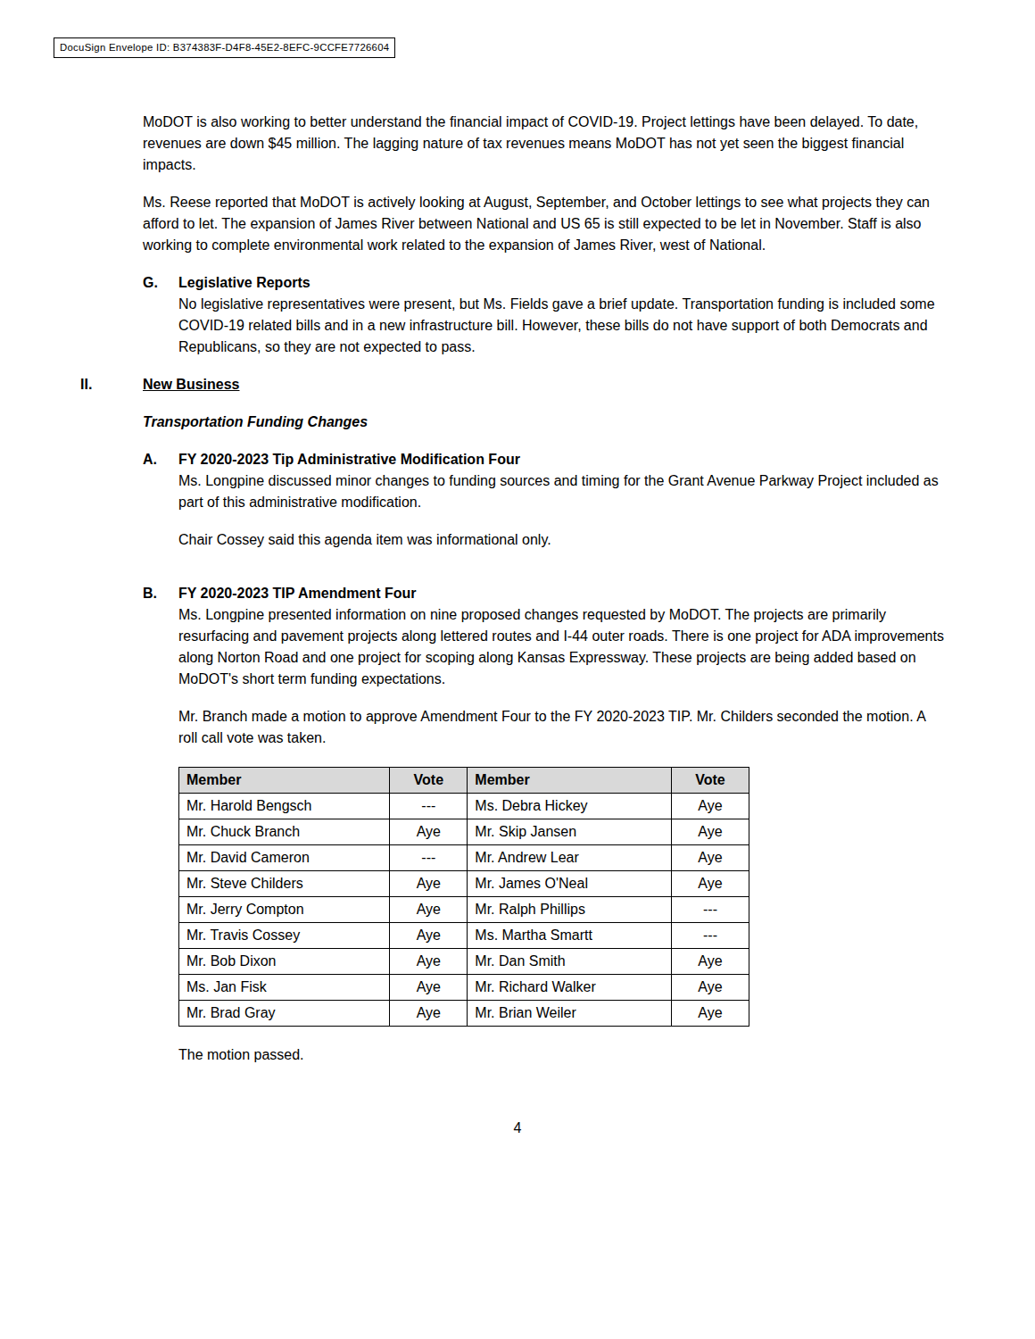DocuSign Envelope ID: B374383F-D4F8-45E2-8EFC-9CCFE7726604
MoDOT is also working to better understand the financial impact of COVID-19. Project lettings have been delayed. To date, revenues are down $45 million. The lagging nature of tax revenues means MoDOT has not yet seen the biggest financial impacts.
Ms. Reese reported that MoDOT is actively looking at August, September, and October lettings to see what projects they can afford to let. The expansion of James River between National and US 65 is still expected to be let in November. Staff is also working to complete environmental work related to the expansion of James River, west of National.
G.
Legislative Reports No legislative representatives were present, but Ms. Fields gave a brief update. Transportation funding is included some COVID-19 related bills and in a new infrastructure bill. However, these bills do not have support of both Democrats and Republicans, so they are not expected to pass.
II.
New Business
Transportation Funding Changes
A.
FY 2020-2023 Tip Administrative Modification Four Ms. Longpine discussed minor changes to funding sources and timing for the Grant Avenue Parkway Project included as part of this administrative modification.
Chair Cossey said this agenda item was informational only.
B.
FY 2020-2023 TIP Amendment Four Ms. Longpine presented information on nine proposed changes requested by MoDOT. The projects are primarily resurfacing and pavement projects along lettered routes and I-44 outer roads. There is one project for ADA improvements along Norton Road and one project for scoping along Kansas Expressway. These projects are being added based on MoDOT's short term funding expectations.
Mr. Branch made a motion to approve Amendment Four to the FY 2020-2023 TIP. Mr. Childers seconded the motion. A roll call vote was taken.
| Member | Vote | Member | Vote |
| --- | --- | --- | --- |
| Mr. Harold Bengsch | --- | Ms. Debra Hickey | Aye |
| Mr. Chuck Branch | Aye | Mr. Skip Jansen | Aye |
| Mr. David Cameron | --- | Mr. Andrew Lear | Aye |
| Mr. Steve Childers | Aye | Mr. James O'Neal | Aye |
| Mr. Jerry Compton | Aye | Mr. Ralph Phillips | --- |
| Mr. Travis Cossey | Aye | Ms. Martha Smartt | --- |
| Mr. Bob Dixon | Aye | Mr. Dan Smith | Aye |
| Ms. Jan Fisk | Aye | Mr. Richard Walker | Aye |
| Mr. Brad Gray | Aye | Mr. Brian Weiler | Aye |
The motion passed.
4